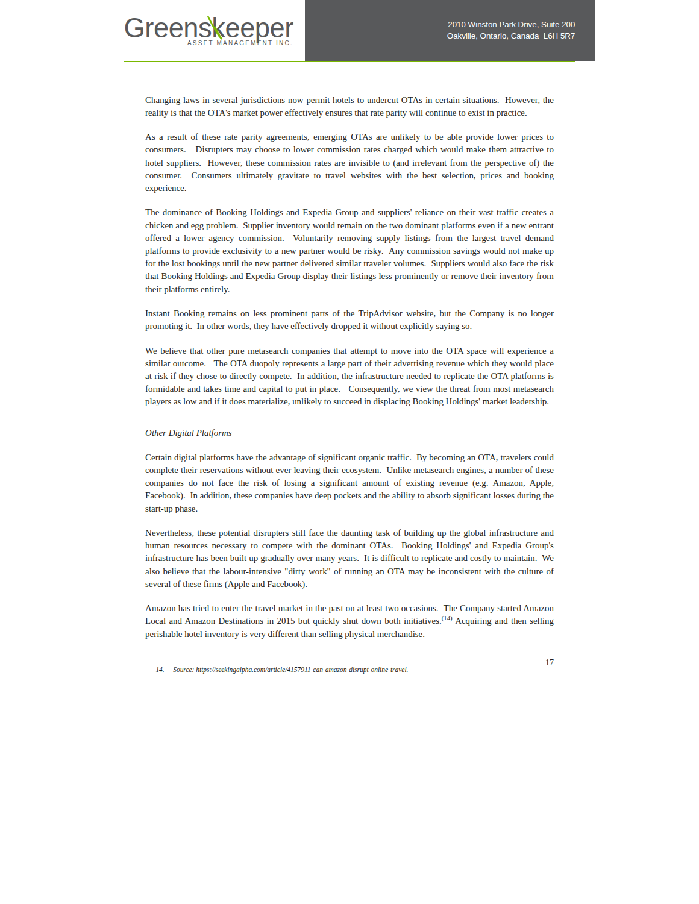Greenskeeper
ASSET MANAGEMENT INC.
2010 Winston Park Drive, Suite 200
Oakville, Ontario, Canada L6H 5R7
Changing laws in several jurisdictions now permit hotels to undercut OTAs in certain situations. However, the reality is that the OTA's market power effectively ensures that rate parity will continue to exist in practice.
As a result of these rate parity agreements, emerging OTAs are unlikely to be able provide lower prices to consumers. Disrupters may choose to lower commission rates charged which would make them attractive to hotel suppliers. However, these commission rates are invisible to (and irrelevant from the perspective of) the consumer. Consumers ultimately gravitate to travel websites with the best selection, prices and booking experience.
The dominance of Booking Holdings and Expedia Group and suppliers' reliance on their vast traffic creates a chicken and egg problem. Supplier inventory would remain on the two dominant platforms even if a new entrant offered a lower agency commission. Voluntarily removing supply listings from the largest travel demand platforms to provide exclusivity to a new partner would be risky. Any commission savings would not make up for the lost bookings until the new partner delivered similar traveler volumes. Suppliers would also face the risk that Booking Holdings and Expedia Group display their listings less prominently or remove their inventory from their platforms entirely.
Instant Booking remains on less prominent parts of the TripAdvisor website, but the Company is no longer promoting it. In other words, they have effectively dropped it without explicitly saying so.
We believe that other pure metasearch companies that attempt to move into the OTA space will experience a similar outcome. The OTA duopoly represents a large part of their advertising revenue which they would place at risk if they chose to directly compete. In addition, the infrastructure needed to replicate the OTA platforms is formidable and takes time and capital to put in place. Consequently, we view the threat from most metasearch players as low and if it does materialize, unlikely to succeed in displacing Booking Holdings' market leadership.
Other Digital Platforms
Certain digital platforms have the advantage of significant organic traffic. By becoming an OTA, travelers could complete their reservations without ever leaving their ecosystem. Unlike metasearch engines, a number of these companies do not face the risk of losing a significant amount of existing revenue (e.g. Amazon, Apple, Facebook). In addition, these companies have deep pockets and the ability to absorb significant losses during the start-up phase.
Nevertheless, these potential disrupters still face the daunting task of building up the global infrastructure and human resources necessary to compete with the dominant OTAs. Booking Holdings' and Expedia Group's infrastructure has been built up gradually over many years. It is difficult to replicate and costly to maintain. We also believe that the labour-intensive "dirty work" of running an OTA may be inconsistent with the culture of several of these firms (Apple and Facebook).
Amazon has tried to enter the travel market in the past on at least two occasions. The Company started Amazon Local and Amazon Destinations in 2015 but quickly shut down both initiatives.(14) Acquiring and then selling perishable hotel inventory is very different than selling physical merchandise.
14. Source: https://seekingalpha.com/article/4157911-can-amazon-disrupt-online-travel.
17